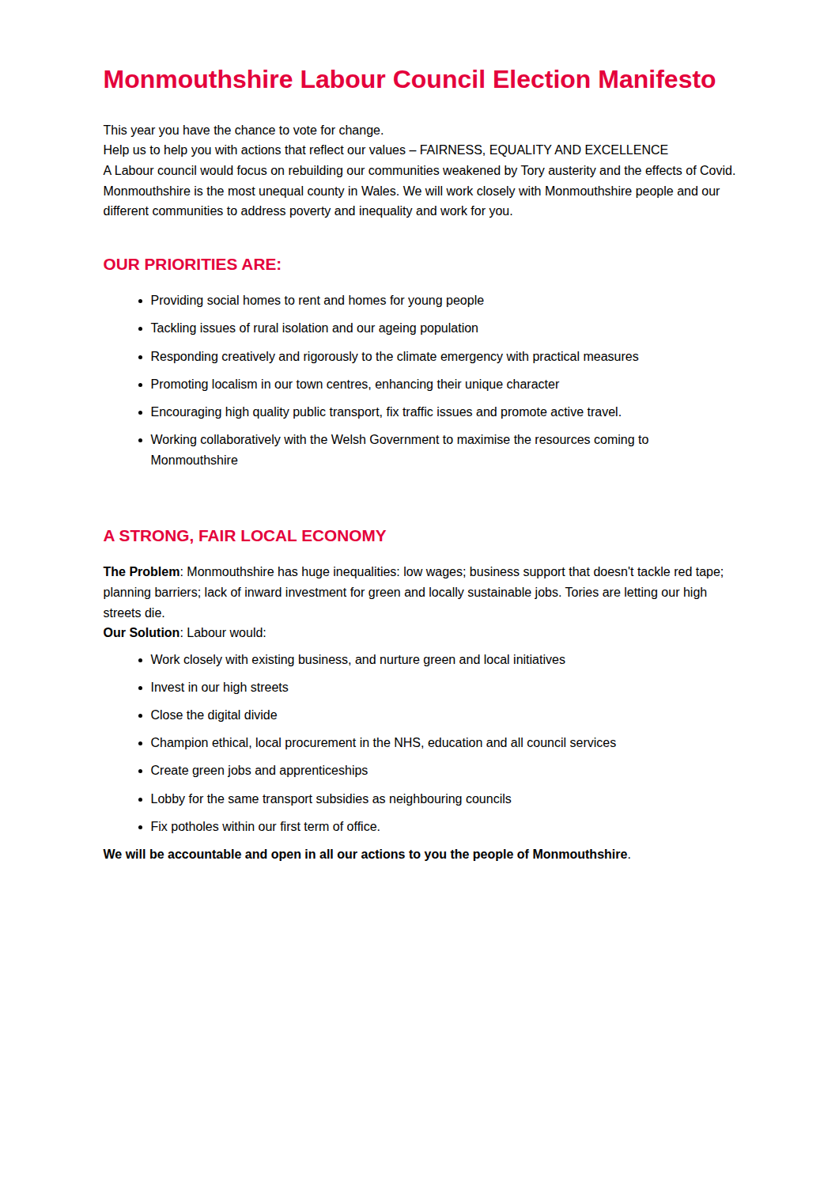Monmouthshire Labour Council Election Manifesto
This year you have the chance to vote for change.
Help us to help you with actions that reflect our values – FAIRNESS, EQUALITY AND EXCELLENCE
A Labour council would focus on rebuilding our communities weakened by Tory austerity and the effects of Covid. Monmouthshire is the most unequal county in Wales. We will work closely with Monmouthshire people and our different communities to address poverty and inequality and work for you.
OUR PRIORITIES ARE:
Providing social homes to rent and homes for young people
Tackling issues of rural isolation and our ageing population
Responding creatively and rigorously to the climate emergency with practical measures
Promoting localism in our town centres, enhancing their unique character
Encouraging high quality public transport, fix traffic issues and promote active travel.
Working collaboratively with the Welsh Government to maximise the resources coming to Monmouthshire
A STRONG, FAIR LOCAL ECONOMY
The Problem: Monmouthshire has huge inequalities: low wages; business support that doesn't tackle red tape; planning barriers; lack of inward investment for green and locally sustainable jobs. Tories are letting our high streets die.
Our Solution: Labour would:
Work closely with existing business, and nurture green and local initiatives
Invest in our high streets
Close the digital divide
Champion ethical, local procurement in the NHS, education and all council services
Create green jobs and apprenticeships
Lobby for the same transport subsidies as neighbouring councils
Fix potholes within our first term of office.
We will be accountable and open in all our actions to you the people of Monmouthshire.